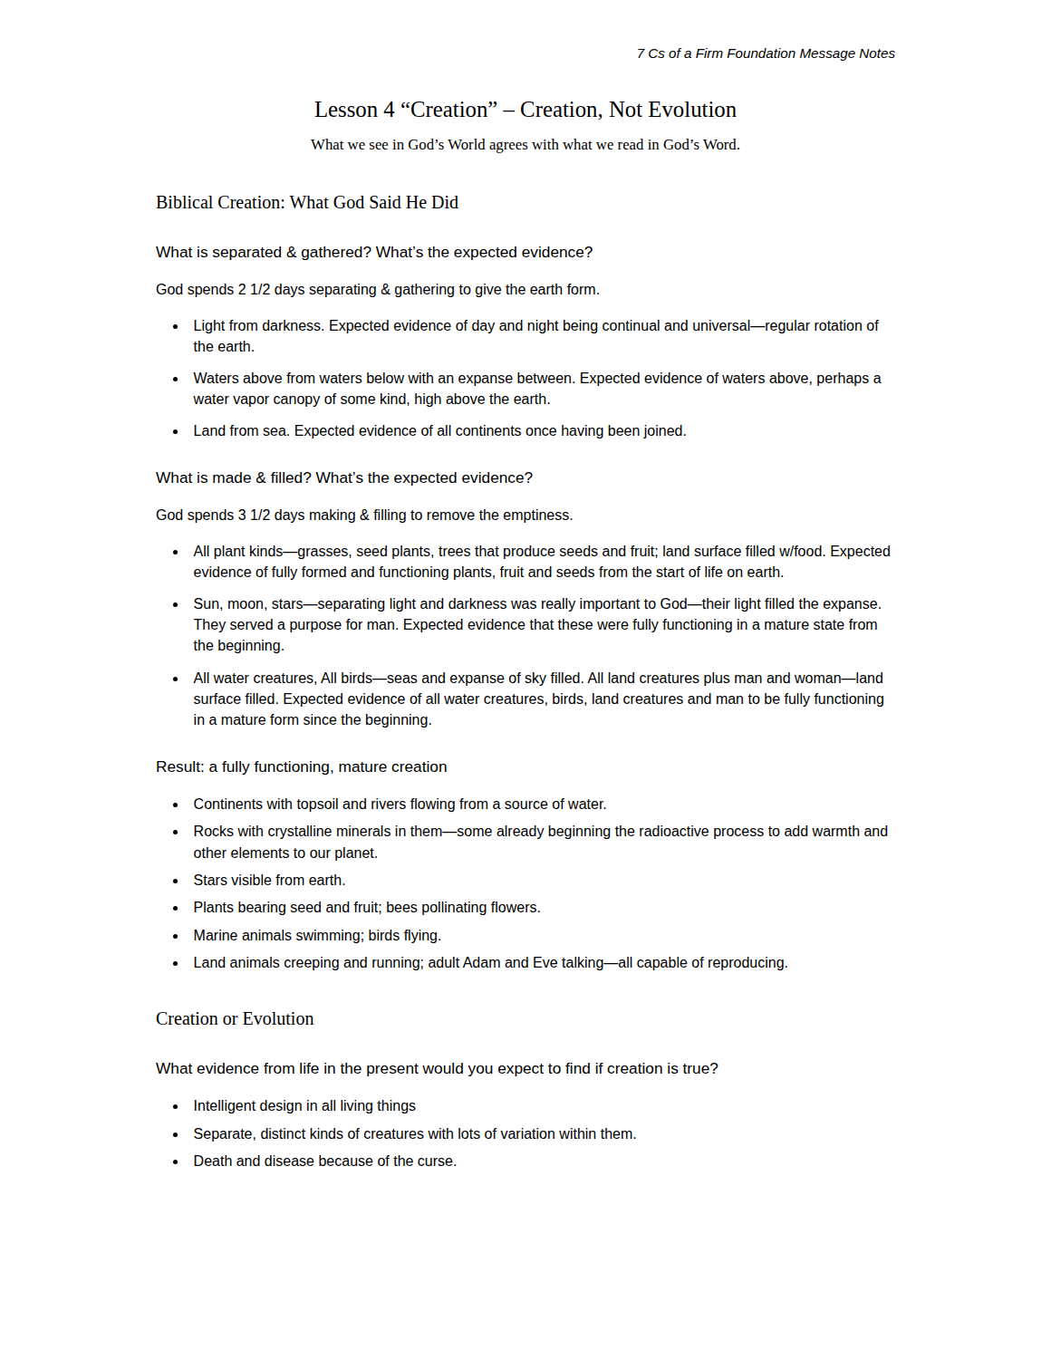7 Cs of a Firm Foundation Message Notes
Lesson 4 “Creation” – Creation, Not Evolution
What we see in God’s World agrees with what we read in God’s Word.
Biblical Creation: What God Said He Did
What is separated & gathered? What’s the expected evidence?
God spends 2 1/2 days separating & gathering to give the earth form.
Light from darkness. Expected evidence of day and night being continual and universal—regular rotation of the earth.
Waters above from waters below with an expanse between. Expected evidence of waters above, perhaps a water vapor canopy of some kind, high above the earth.
Land from sea. Expected evidence of all continents once having been joined.
What is made & filled? What’s the expected evidence?
God spends 3 1/2 days making & filling to remove the emptiness.
All plant kinds—grasses, seed plants, trees that produce seeds and fruit; land surface filled w/food. Expected evidence of fully formed and functioning plants, fruit and seeds from the start of life on earth.
Sun, moon, stars—separating light and darkness was really important to God—their light filled the expanse. They served a purpose for man. Expected evidence that these were fully functioning in a mature state from the beginning.
All water creatures, All birds—seas and expanse of sky filled. All land creatures plus man and woman—land surface filled. Expected evidence of all water creatures, birds, land creatures and man to be fully functioning in a mature form since the beginning.
Result: a fully functioning, mature creation
Continents with topsoil and rivers flowing from a source of water.
Rocks with crystalline minerals in them—some already beginning the radioactive process to add warmth and other elements to our planet.
Stars visible from earth.
Plants bearing seed and fruit; bees pollinating flowers.
Marine animals swimming; birds flying.
Land animals creeping and running; adult Adam and Eve talking—all capable of reproducing.
Creation or Evolution
What evidence from life in the present would you expect to find if creation is true?
Intelligent design in all living things
Separate, distinct kinds of creatures with lots of variation within them.
Death and disease because of the curse.